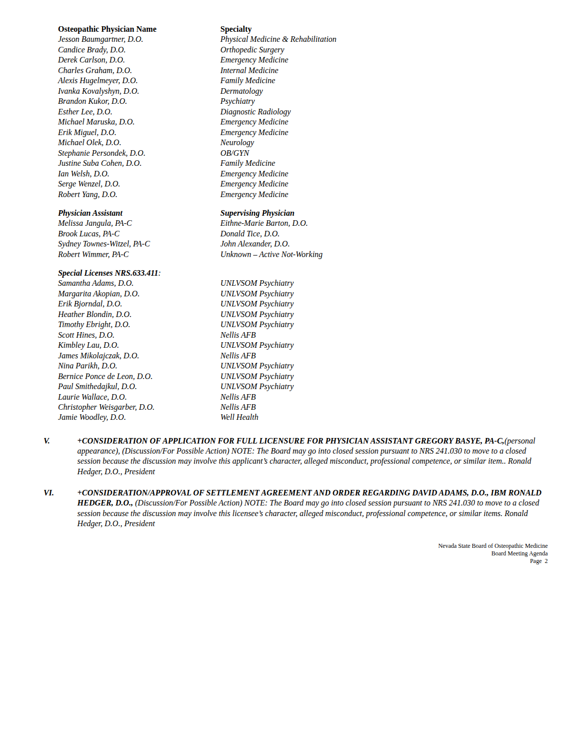| Osteopathic Physician Name | Specialty |
| Jesson Baumgartner, D.O. | Physical Medicine & Rehabilitation |
| Candice Brady, D.O. | Orthopedic Surgery |
| Derek Carlson, D.O. | Emergency Medicine |
| Charles Graham, D.O. | Internal Medicine |
| Alexis Hugelmeyer, D.O. | Family Medicine |
| Ivanka Kovalyshyn, D.O. | Dermatology |
| Brandon Kukor, D.O. | Psychiatry |
| Esther Lee, D.O. | Diagnostic Radiology |
| Michael Maruska, D.O. | Emergency Medicine |
| Erik Miguel, D.O. | Emergency Medicine |
| Michael Olek, D.O. | Neurology |
| Stephanie Persondek, D.O. | OB/GYN |
| Justine Suba Cohen, D.O. | Family Medicine |
| Ian Welsh, D.O. | Emergency Medicine |
| Serge Wenzel, D.O. | Emergency Medicine |
| Robert Yang, D.O. | Emergency Medicine |
| Physician Assistant | Supervising Physician |
| Melissa Jangula, PA-C | Eithne-Marie Barton, D.O. |
| Brook Lucas, PA-C | Donald Tice, D.O. |
| Sydney Townes-Witzel, PA-C | John Alexander, D.O. |
| Robert Wimmer, PA-C | Unknown – Active Not-Working |
| Special Licenses NRS.633.411 : | |
| Samantha Adams, D.O. | UNLVSOM Psychiatry |
| Margarita Akopian, D.O. | UNLVSOM Psychiatry |
| Erik Bjorndal, D.O. | UNLVSOM Psychiatry |
| Heather Blondin, D.O. | UNLVSOM Psychiatry |
| Timothy Ebright, D.O. | UNLVSOM Psychiatry |
| Scott Hines, D.O. | Nellis AFB |
| Kimbley Lau, D.O. | UNLVSOM Psychiatry |
| James Mikolajczak, D.O. | Nellis AFB |
| Nina Parikh, D.O. | UNLVSOM Psychiatry |
| Bernice Ponce de Leon, D.O. | UNLVSOM Psychiatry |
| Paul Smithedajkul, D.O. | UNLVSOM Psychiatry |
| Laurie Wallace, D.O. | Nellis AFB |
| Christopher Weisgarber, D.O. | Nellis AFB |
| Jamie Woodley, D.O. | Well Health |
V.
+CONSIDERATION OF APPLICATION FOR FULL LICENSURE FOR PHYSICIAN ASSISTANT GREGORY BASYE, PA-C,(personal appearance), (Discussion/For Possible Action) NOTE: The Board may go into closed session pursuant to NRS 241.030 to move to a closed session because the discussion may involve this applicant’s character, alleged misconduct, professional competence, or similar item.. Ronald Hedger, D.O., President
VI.
+CONSIDERATION/APPROVAL OF SETTLEMENT AGREEMENT AND ORDER REGARDING DAVID ADAMS, D.O., IBM RONALD HEDGER, D.O., (Discussion/For Possible Action) NOTE: The Board may go into closed session pursuant to NRS 241.030 to move to a closed session because the discussion may involve this licensee’s character, alleged misconduct, professional competence, or similar items. Ronald Hedger, D.O., President
Nevada State Board of Osteopathic Medicine
Board Meeting Agenda
Page 2